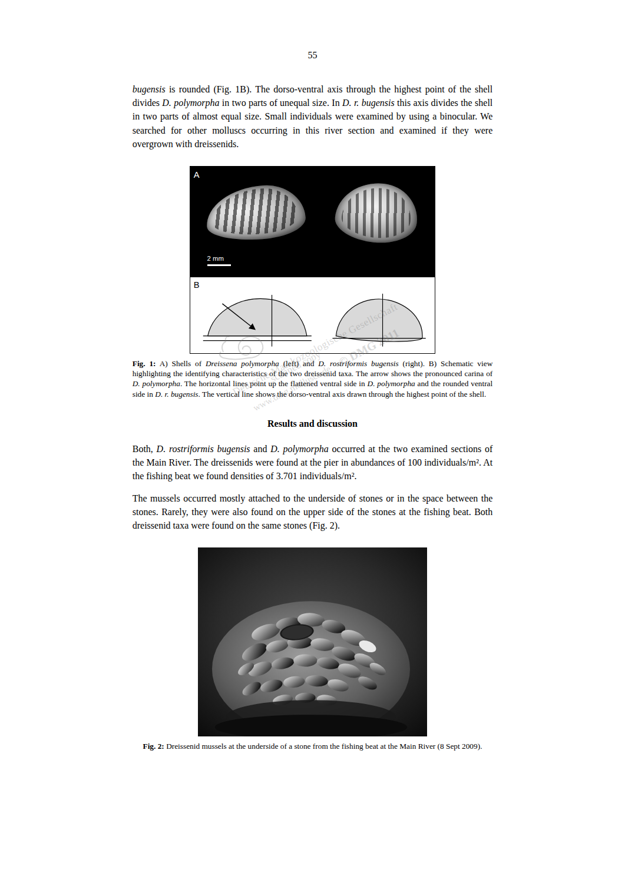55
bugensis is rounded (Fig. 1B). The dorso-ventral axis through the highest point of the shell divides D. polymorpha in two parts of unequal size. In D. r. bugensis this axis divides the shell in two parts of almost equal size. Small individuals were examined by using a binocular. We searched for other molluscs occurring in this river section and examined if they were overgrown with dreissenids.
A
2 mm
B
Fig. 1: A) Shells of Dreissena polymorpha (left) and D. rostriformis bugensis (right). B) Schematic view highlighting the identifying characteristics of the two dreissenid taxa. The arrow shows the pronounced carina of D. polymorpha. The horizontal lines point up the flattened ventral side in D. polymorpha and the rounded ventral side in D. r. bugensis. The vertical line shows the dorso-ventral axis drawn through the highest point of the shell.
Results and discussion
Both, D. rostriformis bugensis and D. polymorpha occurred at the two examined sections of the Main River. The dreissenids were found at the pier in abundances of 100 individuals/m². At the fishing beat we found densities of 3.701 individuals/m².
The mussels occurred mostly attached to the underside of stones or in the space between the stones. Rarely, they were also found on the upper side of the stones at the fishing beat. Both dreissenid taxa were found on the same stones (Fig. 2).
Fig. 2: Dreissenid mussels at the underside of a stone from the fishing beat at the Main River (8 Sept 2009).
Deutsche Malakozoologische Gesellschaft
scanned copy
© DMG 2011
www.dmg.mollusca.de